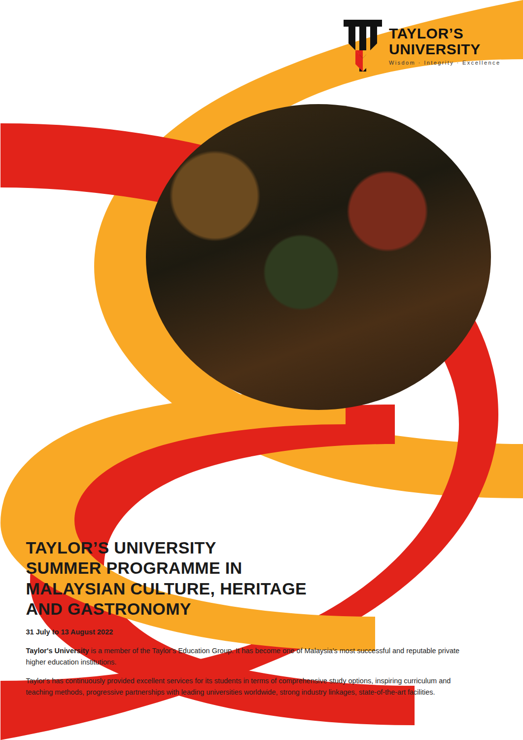TAYLOR’S UNIVERSITY Wisdom · Integrity · Excellence
Taylor’s University
Summer Programme in
Malaysian Culture, Heritage
and Gastronomy
31 July to 13 August 2022
Taylor's University is a member of the Taylor's Education Group. It has become one of Malaysia's most successful and reputable private higher education institutions.
Taylor's has continuously provided excellent services for its students in terms of comprehensive study options, inspiring curriculum and teaching methods, progressive partnerships with leading universities worldwide, strong industry linkages, state-of-the-art facilities.